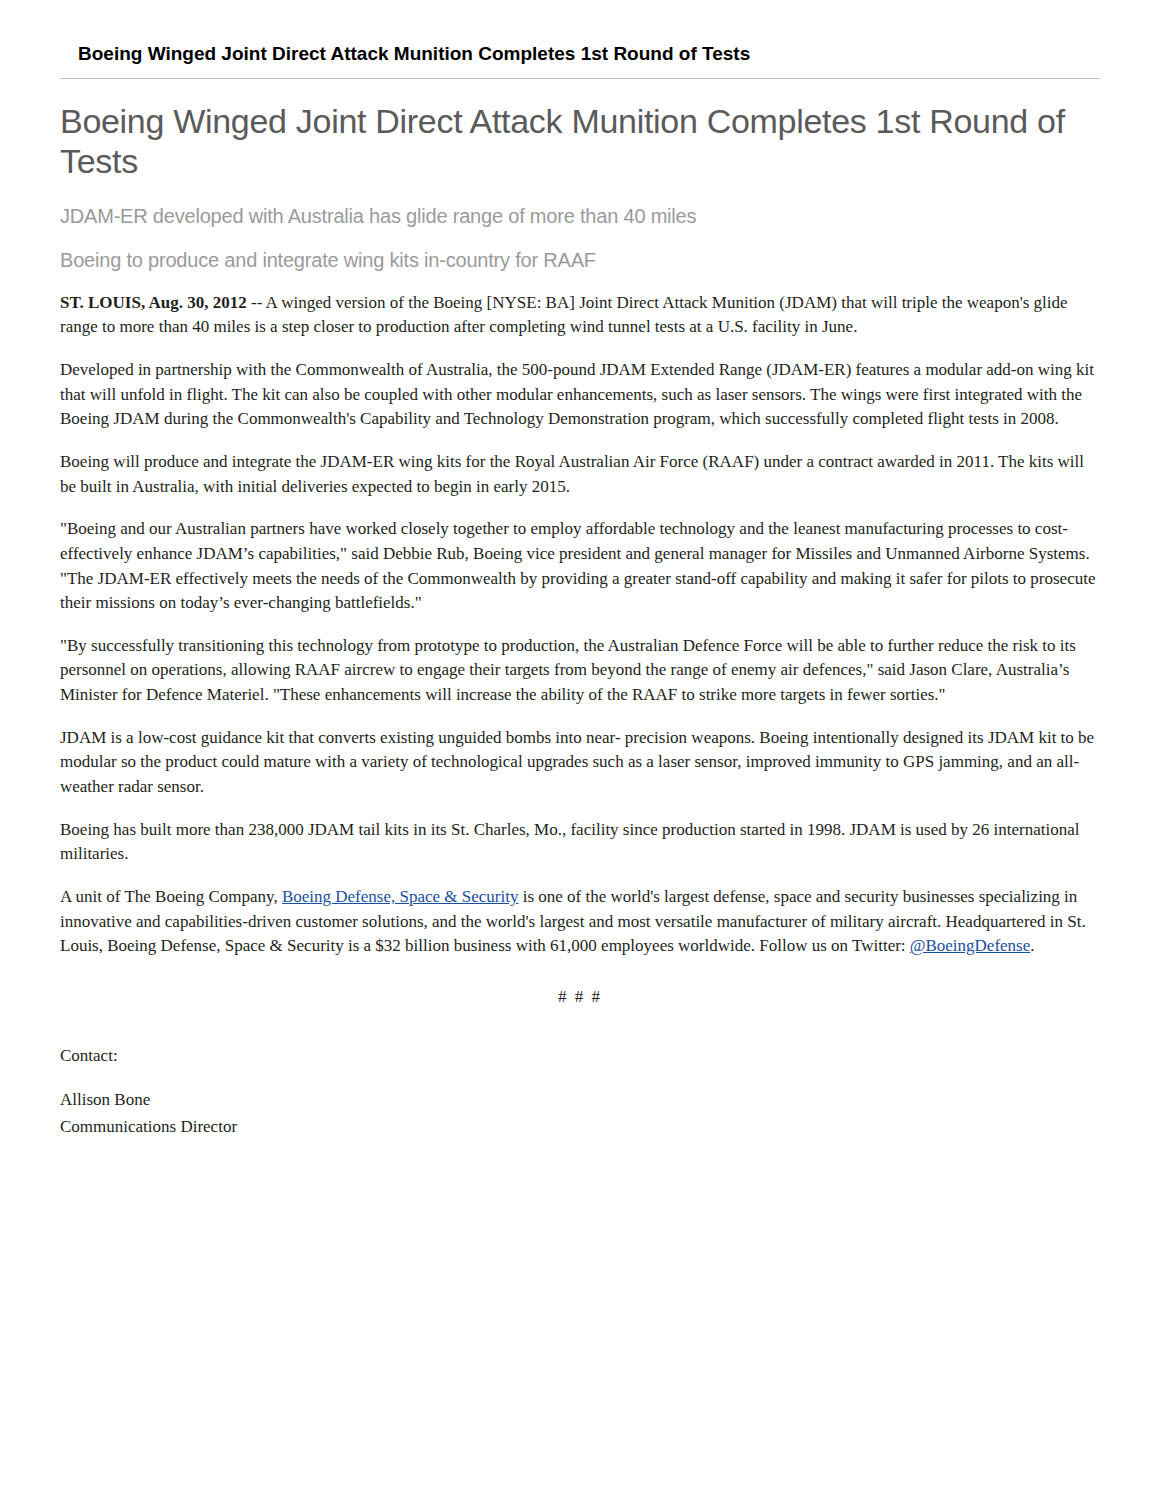Boeing Winged Joint Direct Attack Munition Completes 1st Round of Tests
Boeing Winged Joint Direct Attack Munition Completes 1st Round of Tests
JDAM-ER developed with Australia has glide range of more than 40 miles
Boeing to produce and integrate wing kits in-country for RAAF
ST. LOUIS, Aug. 30, 2012 -- A winged version of the Boeing [NYSE: BA] Joint Direct Attack Munition (JDAM) that will triple the weapon's glide range to more than 40 miles is a step closer to production after completing wind tunnel tests at a U.S. facility in June.
Developed in partnership with the Commonwealth of Australia, the 500-pound JDAM Extended Range (JDAM-ER) features a modular add-on wing kit that will unfold in flight. The kit can also be coupled with other modular enhancements, such as laser sensors. The wings were first integrated with the Boeing JDAM during the Commonwealth's Capability and Technology Demonstration program, which successfully completed flight tests in 2008.
Boeing will produce and integrate the JDAM-ER wing kits for the Royal Australian Air Force (RAAF) under a contract awarded in 2011. The kits will be built in Australia, with initial deliveries expected to begin in early 2015.
"Boeing and our Australian partners have worked closely together to employ affordable technology and the leanest manufacturing processes to cost-effectively enhance JDAM’s capabilities," said Debbie Rub, Boeing vice president and general manager for Missiles and Unmanned Airborne Systems. "The JDAM-ER effectively meets the needs of the Commonwealth by providing a greater stand-off capability and making it safer for pilots to prosecute their missions on today’s ever-changing battlefields."
"By successfully transitioning this technology from prototype to production, the Australian Defence Force will be able to further reduce the risk to its personnel on operations, allowing RAAF aircrew to engage their targets from beyond the range of enemy air defences," said Jason Clare, Australia’s Minister for Defence Materiel. "These enhancements will increase the ability of the RAAF to strike more targets in fewer sorties."
JDAM is a low-cost guidance kit that converts existing unguided bombs into near- precision weapons. Boeing intentionally designed its JDAM kit to be modular so the product could mature with a variety of technological upgrades such as a laser sensor, improved immunity to GPS jamming, and an all-weather radar sensor.
Boeing has built more than 238,000 JDAM tail kits in its St. Charles, Mo., facility since production started in 1998. JDAM is used by 26 international militaries.
A unit of The Boeing Company, Boeing Defense, Space & Security is one of the world's largest defense, space and security businesses specializing in innovative and capabilities-driven customer solutions, and the world's largest and most versatile manufacturer of military aircraft. Headquartered in St. Louis, Boeing Defense, Space & Security is a $32 billion business with 61,000 employees worldwide. Follow us on Twitter: @BoeingDefense.
# # #
Contact:
Allison Bone
Communications Director